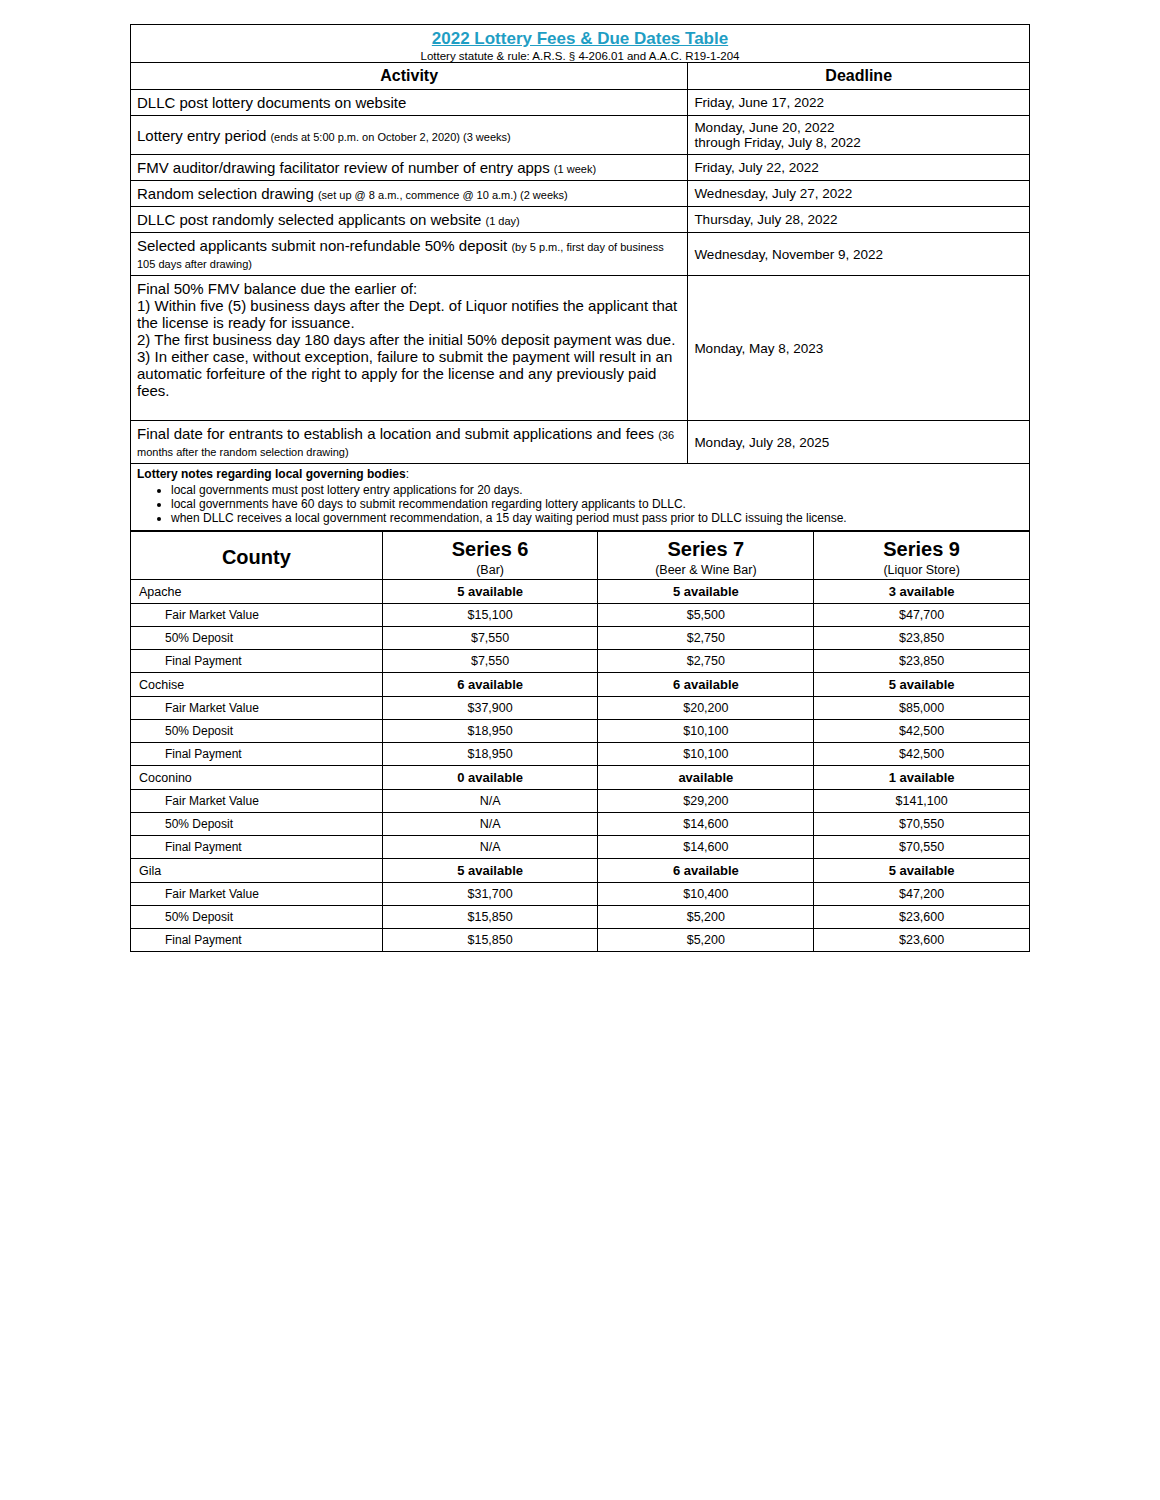| 2022 Lottery Fees & Due Dates Table Lottery statute & rule: A.R.S. § 4-206.01 and A.A.C. R19-1-204 |
| Activity | Deadline |
| DLLC post lottery documents on website | Friday, June 17, 2022 |
| Lottery entry period (ends at 5:00 p.m. on October 2, 2020) (3 weeks) | Monday, June 20, 2022 through Friday, July 8, 2022 |
| FMV auditor/drawing facilitator review of number of entry apps (1 week) | Friday, July 22, 2022 |
| Random selection drawing (set up @ 8 a.m., commence @ 10 a.m.) (2 weeks) | Wednesday, July 27, 2022 |
| DLLC post randomly selected applicants on website (1 day) | Thursday, July 28, 2022 |
| Selected applicants submit non-refundable 50% deposit (by 5 p.m., first day of business 105 days after drawing) | Wednesday, November 9, 2022 |
| Final 50% FMV balance due the earlier of: 1) Within five (5) business days after the Dept. of Liquor notifies the applicant that the license is ready for issuance. 2) The first business day 180 days after the initial 50% deposit payment was due. 3) In either case, without exception, failure to submit the payment will result in an automatic forfeiture of the right to apply for the license and any previously paid fees. | Monday, May 8, 2023 |
| Final date for entrants to establish a location and submit applications and fees (36 months after the random selection drawing) | Monday, July 28, 2025 |
| Lottery notes regarding local governing bodies : local governments must post lottery entry applications for 20 days. local governments have 60 days to submit recommendation regarding lottery applicants to DLLC. when DLLC receives a local government recommendation, a 15 day waiting period must pass prior to DLLC issuing the license. |
| County | Series 6 (Bar) | Series 7 (Beer & Wine Bar) | Series 9 (Liquor Store) |
| Apache | 5 available | 5 available | 3 available |
| Fair Market Value | $15,100 | $5,500 | $47,700 |
| 50% Deposit | $7,550 | $2,750 | $23,850 |
| Final Payment | $7,550 | $2,750 | $23,850 |
| Cochise | 6 available | 6 available | 5 available |
| Fair Market Value | $37,900 | $20,200 | $85,000 |
| 50% Deposit | $18,950 | $10,100 | $42,500 |
| Final Payment | $18,950 | $10,100 | $42,500 |
| Coconino | 0 available | available | 1 available |
| Fair Market Value | N/A | $29,200 | $141,100 |
| 50% Deposit | N/A | $14,600 | $70,550 |
| Final Payment | N/A | $14,600 | $70,550 |
| Gila | 5 available | 6 available | 5 available |
| Fair Market Value | $31,700 | $10,400 | $47,200 |
| 50% Deposit | $15,850 | $5,200 | $23,600 |
| Final Payment | $15,850 | $5,200 | $23,600 |